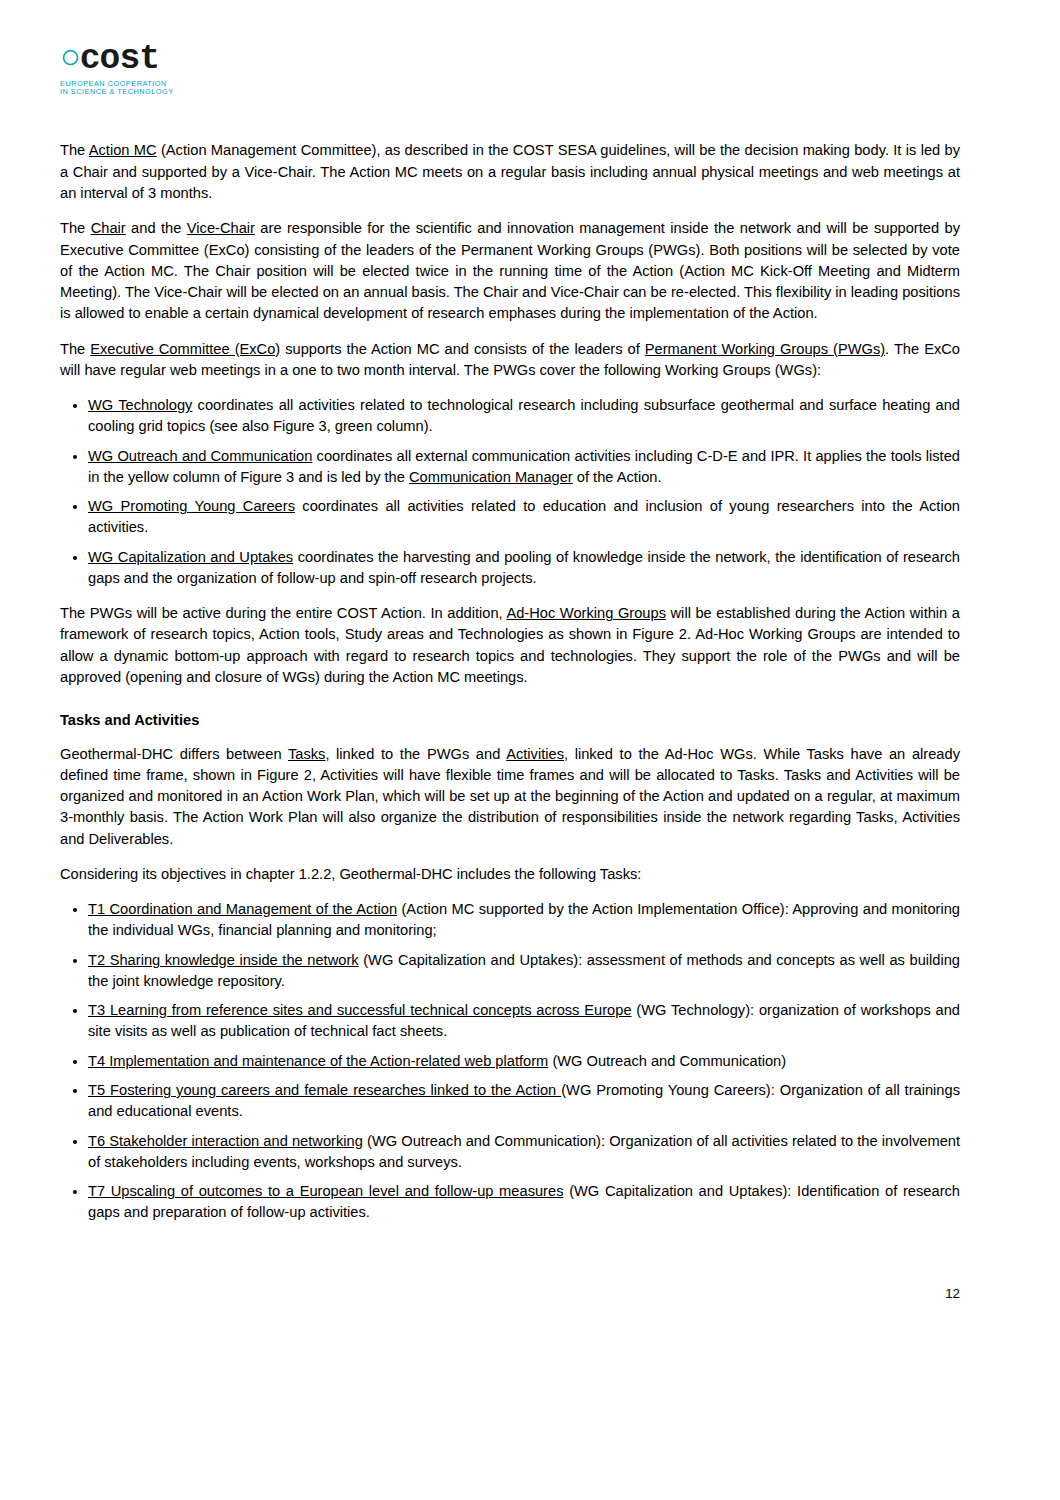○cost
European Cooperation
in Science & Technology
The Action MC (Action Management Committee), as described in the COST SESA guidelines, will be the decision making body. It is led by a Chair and supported by a Vice-Chair. The Action MC meets on a regular basis including annual physical meetings and web meetings at an interval of 3 months.
The Chair and the Vice-Chair are responsible for the scientific and innovation management inside the network and will be supported by Executive Committee (ExCo) consisting of the leaders of the Permanent Working Groups (PWGs). Both positions will be selected by vote of the Action MC. The Chair position will be elected twice in the running time of the Action (Action MC Kick-Off Meeting and Midterm Meeting). The Vice-Chair will be elected on an annual basis. The Chair and Vice-Chair can be re-elected. This flexibility in leading positions is allowed to enable a certain dynamical development of research emphases during the implementation of the Action.
The Executive Committee (ExCo) supports the Action MC and consists of the leaders of Permanent Working Groups (PWGs). The ExCo will have regular web meetings in a one to two month interval. The PWGs cover the following Working Groups (WGs):
WG Technology coordinates all activities related to technological research including subsurface geothermal and surface heating and cooling grid topics (see also Figure 3, green column).
WG Outreach and Communication coordinates all external communication activities including C-D-E and IPR. It applies the tools listed in the yellow column of Figure 3 and is led by the Communication Manager of the Action.
WG Promoting Young Careers coordinates all activities related to education and inclusion of young researchers into the Action activities.
WG Capitalization and Uptakes coordinates the harvesting and pooling of knowledge inside the network, the identification of research gaps and the organization of follow-up and spin-off research projects.
The PWGs will be active during the entire COST Action. In addition, Ad-Hoc Working Groups will be established during the Action within a framework of research topics, Action tools, Study areas and Technologies as shown in Figure 2. Ad-Hoc Working Groups are intended to allow a dynamic bottom-up approach with regard to research topics and technologies. They support the role of the PWGs and will be approved (opening and closure of WGs) during the Action MC meetings.
Tasks and Activities
Geothermal-DHC differs between Tasks, linked to the PWGs and Activities, linked to the Ad-Hoc WGs. While Tasks have an already defined time frame, shown in Figure 2, Activities will have flexible time frames and will be allocated to Tasks. Tasks and Activities will be organized and monitored in an Action Work Plan, which will be set up at the beginning of the Action and updated on a regular, at maximum 3-monthly basis. The Action Work Plan will also organize the distribution of responsibilities inside the network regarding Tasks, Activities and Deliverables.
Considering its objectives in chapter 1.2.2, Geothermal-DHC includes the following Tasks:
T1 Coordination and Management of the Action (Action MC supported by the Action Implementation Office): Approving and monitoring the individual WGs, financial planning and monitoring;
T2 Sharing knowledge inside the network (WG Capitalization and Uptakes): assessment of methods and concepts as well as building the joint knowledge repository.
T3 Learning from reference sites and successful technical concepts across Europe (WG Technology): organization of workshops and site visits as well as publication of technical fact sheets.
T4 Implementation and maintenance of the Action-related web platform (WG Outreach and Communication)
T5 Fostering young careers and female researches linked to the Action (WG Promoting Young Careers): Organization of all trainings and educational events.
T6 Stakeholder interaction and networking (WG Outreach and Communication): Organization of all activities related to the involvement of stakeholders including events, workshops and surveys.
T7 Upscaling of outcomes to a European level and follow-up measures (WG Capitalization and Uptakes): Identification of research gaps and preparation of follow-up activities.
12